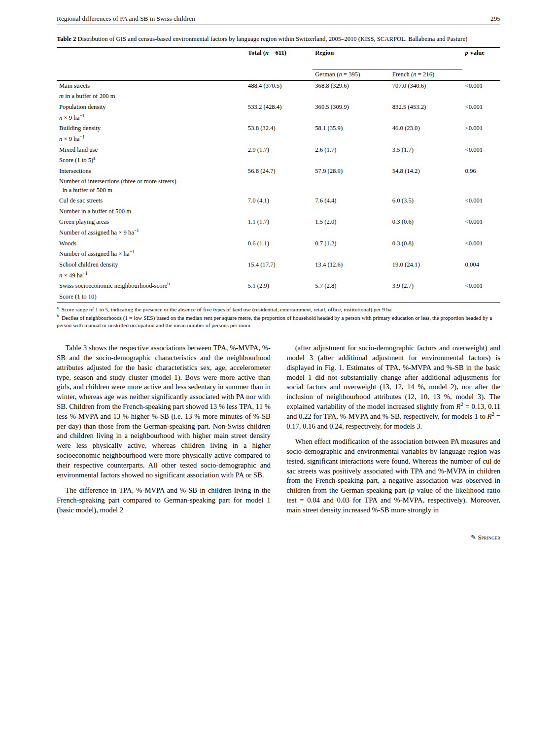Regional differences of PA and SB in Swiss children 295
Table 2 Distribution of GIS and census-based environmental factors by language region within Switzerland, 2005–2010 (KISS, SCARPOL. Ballabeina and Pasture)
| | Total ( n = 611) | Region | p -value |
| --- | --- | --- | --- |
| | | German ( n = 395) | French ( n = 216) | |
| Main streets | 488.4 (370.5) | 368.8 (329.6) | 707.0 (340.6) | <0.001 |
| m in a buffer of 200 m | | | | |
| Population density | 533.2 (428.4) | 369.5 (309.9) | 832.5 (453.2) | <0.001 |
| n × 9 ha −1 | | | | |
| Building density | 53.8 (32.4) | 58.1 (35.9) | 46.0 (23.0) | <0.001 |
| n × 9 ha −1 | | | | |
| Mixed land use | 2.9 (1.7) | 2.6 (1.7) | 3.5 (1.7) | <0.001 |
| Score (1 to 5) a | | | | |
| Intersections | 56.8 (24.7) | 57.9 (28.9) | 54.8 (14.2) | 0.96 |
| Number of intersections (three or more streets) in a buffer of 500 m | | | | |
| Cul de sac streets | 7.0 (4.1) | 7.6 (4.4) | 6.0 (3.5) | <0.001 |
| Number in a buffer of 500 m | | | | |
| Green playing areas | 1.1 (1.7) | 1.5 (2.0) | 0.3 (0.6) | <0.001 |
| Number of assigned ha × 9 ha −1 | | | | |
| Woods | 0.6 (1.1) | 0.7 (1.2) | 0.3 (0.8) | <0.001 |
| Number of assigned ha × ha −1 | | | | |
| School children density | 15.4 (17.7) | 13.4 (12.6) | 19.0 (24.1) | 0.004 |
| n × 49 ha −1 | | | | |
| Swiss socioeconomic neighbourhood-score b | 5.1 (2.9) | 5.7 (2.8) | 3.9 (2.7) | <0.001 |
| Score (1 to 10) | | | | |
a Score range of 1 to 5, indicating the presence or the absence of five types of land use (residential, entertainment, retail, office, institutional) per 9 ha
b Deciles of neighbourhoods (1 = low SES) based on the median rent per square metre, the proportion of household headed by a person with primary education or less, the proportion headed by a person with manual or unskilled occupation and the mean number of persons per room
Table 3 shows the respective associations between TPA, %-MVPA, %-SB and the socio-demographic characteristics and the neighbourhood attributes adjusted for the basic characteristics sex, age, accelerometer type, season and study cluster (model 1). Boys were more active than girls, and children were more active and less sedentary in summer than in winter, whereas age was neither significantly associated with PA nor with SB. Children from the French-speaking part showed 13 % less TPA, 11 % less %-MVPA and 13 % higher %-SB (i.e. 13 % more minutes of %-SB per day) than those from the German-speaking part. Non-Swiss children and children living in a neighbourhood with higher main street density were less physically active, whereas children living in a higher socioeconomic neighbourhood were more physically active compared to their respective counterparts. All other tested socio-demographic and environmental factors showed no significant association with PA or SB.
The difference in TPA, %-MVPA and %-SB in children living in the French-speaking part compared to German-speaking part for model 1 (basic model), model 2
(after adjustment for socio-demographic factors and overweight) and model 3 (after additional adjustment for environmental factors) is displayed in Fig. 1. Estimates of TPA, %-MVPA and %-SB in the basic model 1 did not substantially change after additional adjustments for social factors and overweight (13, 12, 14 %, model 2), nor after the inclusion of neighbourhood attributes (12, 10, 13 %, model 3). The explained variability of the model increased slightly from R2 = 0.13, 0.11 and 0.22 for TPA, %-MVPA and %-SB, respectively, for models 1 to R2 = 0.17, 0.16 and 0.24, respectively, for models 3.
When effect modification of the association between PA measures and socio-demographic and environmental variables by language region was tested, significant interactions were found. Whereas the number of cul de sac streets was positively associated with TPA and %-MVPA in children from the French-speaking part, a negative association was observed in children from the German-speaking part (p value of the likelihood ratio test = 0.04 and 0.03 for TPA and %-MVPA, respectively). Moreover, main street density increased %-SB more strongly in
✎ Springer